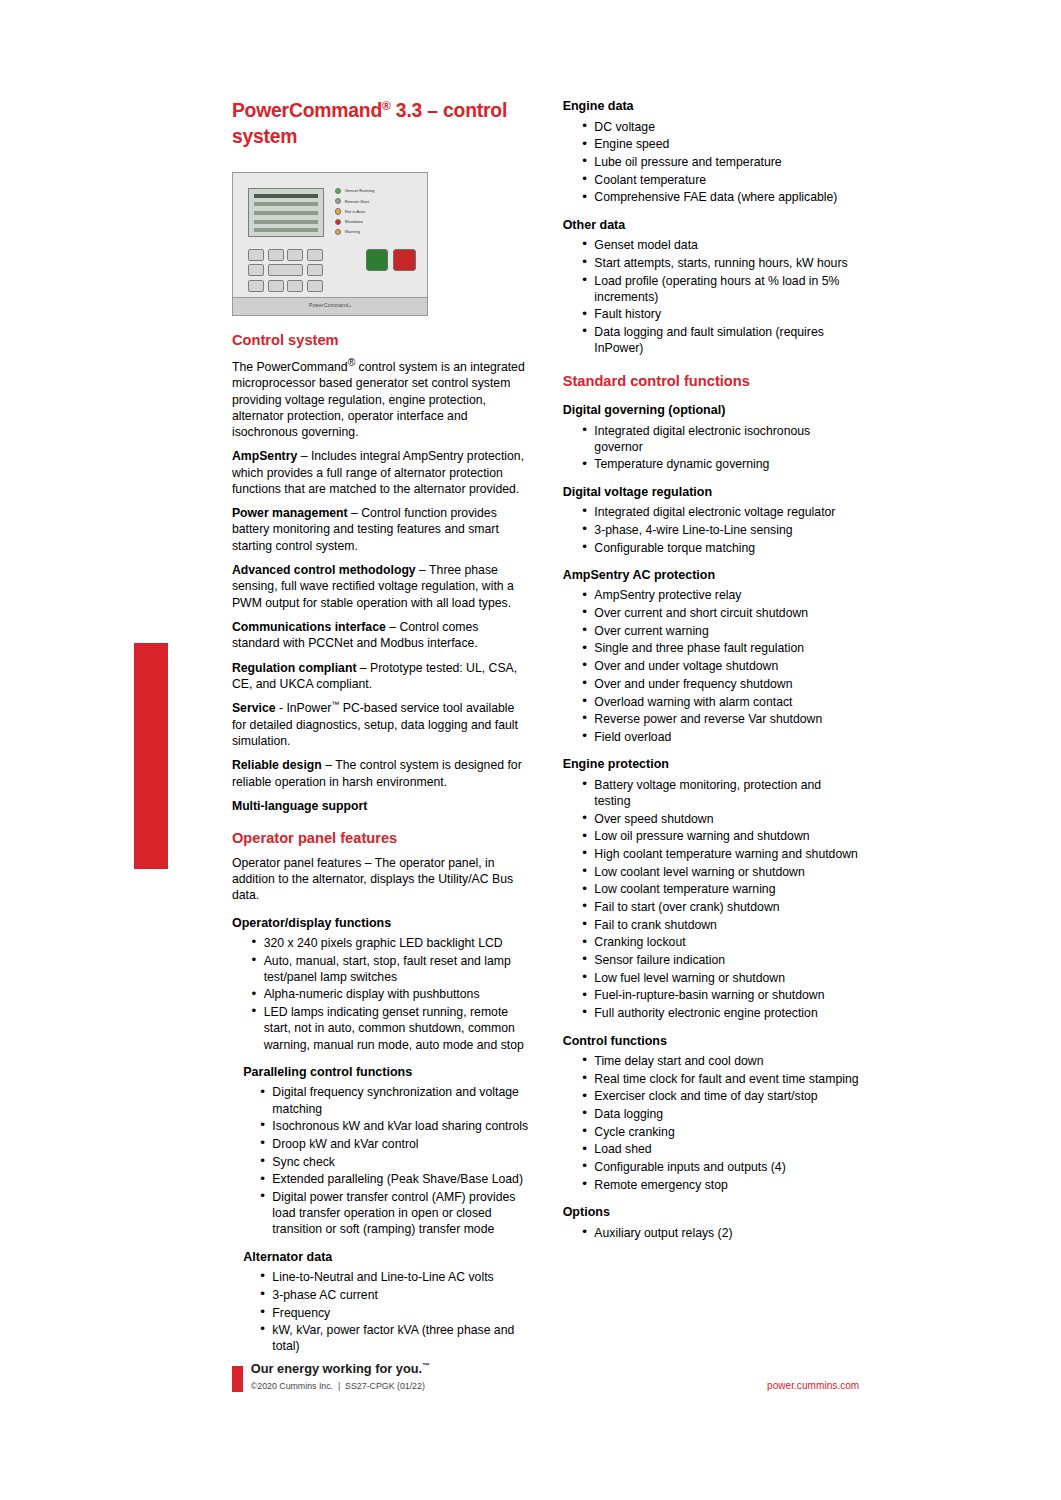PowerCommand® 3.3 – control system
Genset Running
Remote Start
Not in Auto
Shutdown
Warning
PowerCommand®
Control system
The PowerCommand® control system is an integrated microprocessor based generator set control system providing voltage regulation, engine protection, alternator protection, operator interface and isochronous governing.
AmpSentry – Includes integral AmpSentry protection, which provides a full range of alternator protection functions that are matched to the alternator provided.
Power management – Control function provides battery monitoring and testing features and smart starting control system.
Advanced control methodology – Three phase sensing, full wave rectified voltage regulation, with a PWM output for stable operation with all load types.
Communications interface – Control comes standard with PCCNet and Modbus interface.
Regulation compliant – Prototype tested: UL, CSA, CE, and UKCA compliant.
Service - InPower™ PC-based service tool available for detailed diagnostics, setup, data logging and fault simulation.
Reliable design – The control system is designed for reliable operation in harsh environment.
Multi-language support
Operator panel features
Operator panel features – The operator panel, in addition to the alternator, displays the Utility/AC Bus data.
Operator/display functions
320 x 240 pixels graphic LED backlight LCD
Auto, manual, start, stop, fault reset and lamp test/panel lamp switches
Alpha-numeric display with pushbuttons
LED lamps indicating genset running, remote start, not in auto, common shutdown, common warning, manual run mode, auto mode and stop
Paralleling control functions
Digital frequency synchronization and voltage matching
Isochronous kW and kVar load sharing controls
Droop kW and kVar control
Sync check
Extended paralleling (Peak Shave/Base Load)
Digital power transfer control (AMF) provides load transfer operation in open or closed transition or soft (ramping) transfer mode
Alternator data
Line-to-Neutral and Line-to-Line AC volts
3-phase AC current
Frequency
kW, kVar, power factor kVA (three phase and total)
Engine data
DC voltage
Engine speed
Lube oil pressure and temperature
Coolant temperature
Comprehensive FAE data (where applicable)
Other data
Genset model data
Start attempts, starts, running hours, kW hours
Load profile (operating hours at % load in 5% increments)
Fault history
Data logging and fault simulation (requires InPower)
Standard control functions
Digital governing (optional)
Integrated digital electronic isochronous governor
Temperature dynamic governing
Digital voltage regulation
Integrated digital electronic voltage regulator
3-phase, 4-wire Line-to-Line sensing
Configurable torque matching
AmpSentry AC protection
AmpSentry protective relay
Over current and short circuit shutdown
Over current warning
Single and three phase fault regulation
Over and under voltage shutdown
Over and under frequency shutdown
Overload warning with alarm contact
Reverse power and reverse Var shutdown
Field overload
Engine protection
Battery voltage monitoring, protection and testing
Over speed shutdown
Low oil pressure warning and shutdown
High coolant temperature warning and shutdown
Low coolant level warning or shutdown
Low coolant temperature warning
Fail to start (over crank) shutdown
Fail to crank shutdown
Cranking lockout
Sensor failure indication
Low fuel level warning or shutdown
Fuel-in-rupture-basin warning or shutdown
Full authority electronic engine protection
Control functions
Time delay start and cool down
Real time clock for fault and event time stamping
Exerciser clock and time of day start/stop
Data logging
Cycle cranking
Load shed
Configurable inputs and outputs (4)
Remote emergency stop
Options
Auxiliary output relays (2)
Our energy working for you.™
©2020 Cummins Inc. | SS27-CPGK (01/22)
power.cummins.com